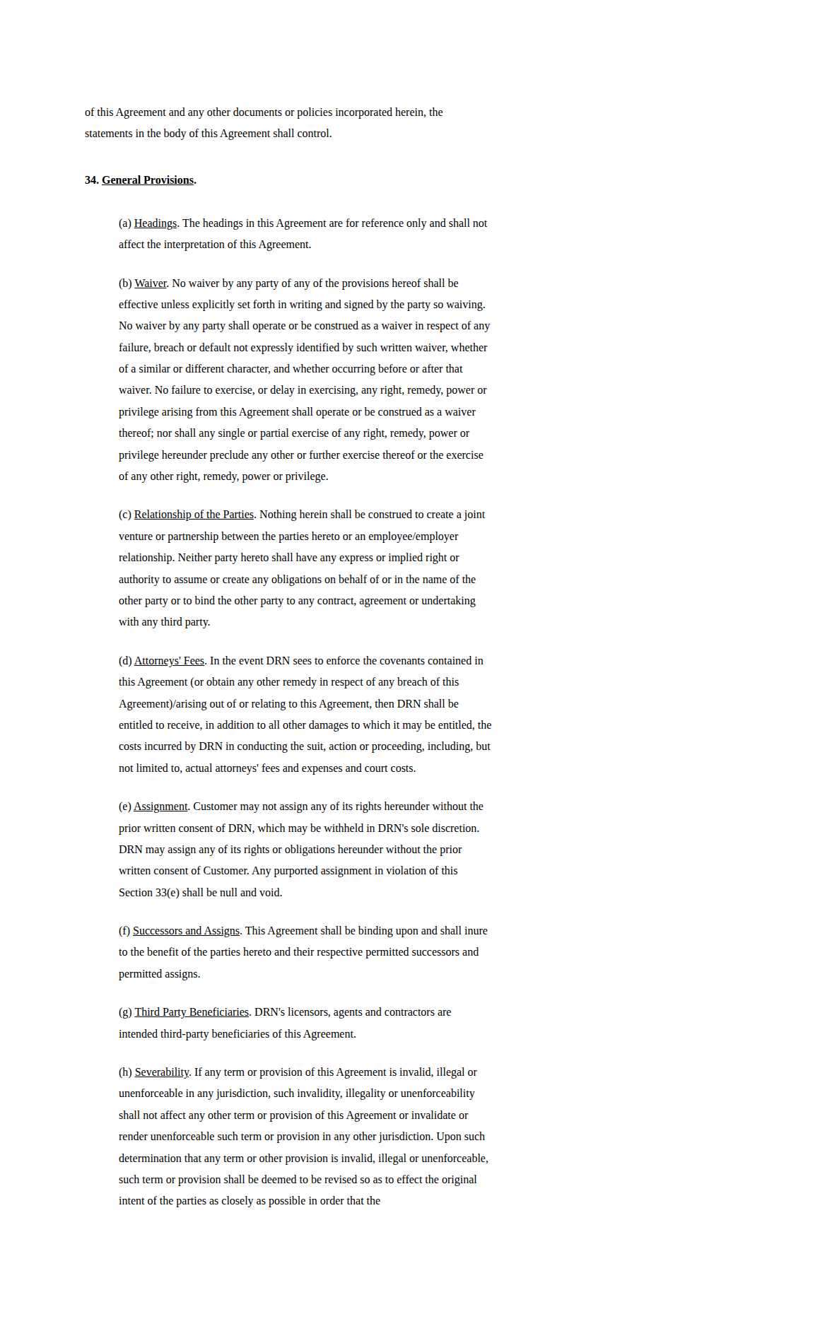of this Agreement and any other documents or policies incorporated herein, the statements in the body of this Agreement shall control.
34. General Provisions.
(a) Headings. The headings in this Agreement are for reference only and shall not affect the interpretation of this Agreement.
(b) Waiver. No waiver by any party of any of the provisions hereof shall be effective unless explicitly set forth in writing and signed by the party so waiving. No waiver by any party shall operate or be construed as a waiver in respect of any failure, breach or default not expressly identified by such written waiver, whether of a similar or different character, and whether occurring before or after that waiver. No failure to exercise, or delay in exercising, any right, remedy, power or privilege arising from this Agreement shall operate or be construed as a waiver thereof; nor shall any single or partial exercise of any right, remedy, power or privilege hereunder preclude any other or further exercise thereof or the exercise of any other right, remedy, power or privilege.
(c) Relationship of the Parties. Nothing herein shall be construed to create a joint venture or partnership between the parties hereto or an employee/employer relationship. Neither party hereto shall have any express or implied right or authority to assume or create any obligations on behalf of or in the name of the other party or to bind the other party to any contract, agreement or undertaking with any third party.
(d) Attorneys' Fees. In the event DRN sees to enforce the covenants contained in this Agreement (or obtain any other remedy in respect of any breach of this Agreement)/arising out of or relating to this Agreement, then DRN shall be entitled to receive, in addition to all other damages to which it may be entitled, the costs incurred by DRN in conducting the suit, action or proceeding, including, but not limited to, actual attorneys' fees and expenses and court costs.
(e) Assignment. Customer may not assign any of its rights hereunder without the prior written consent of DRN, which may be withheld in DRN's sole discretion. DRN may assign any of its rights or obligations hereunder without the prior written consent of Customer. Any purported assignment in violation of this Section 33(e) shall be null and void.
(f) Successors and Assigns. This Agreement shall be binding upon and shall inure to the benefit of the parties hereto and their respective permitted successors and permitted assigns.
(g) Third Party Beneficiaries. DRN's licensors, agents and contractors are intended third-party beneficiaries of this Agreement.
(h) Severability. If any term or provision of this Agreement is invalid, illegal or unenforceable in any jurisdiction, such invalidity, illegality or unenforceability shall not affect any other term or provision of this Agreement or invalidate or render unenforceable such term or provision in any other jurisdiction. Upon such determination that any term or other provision is invalid, illegal or unenforceable, such term or provision shall be deemed to be revised so as to effect the original intent of the parties as closely as possible in order that the